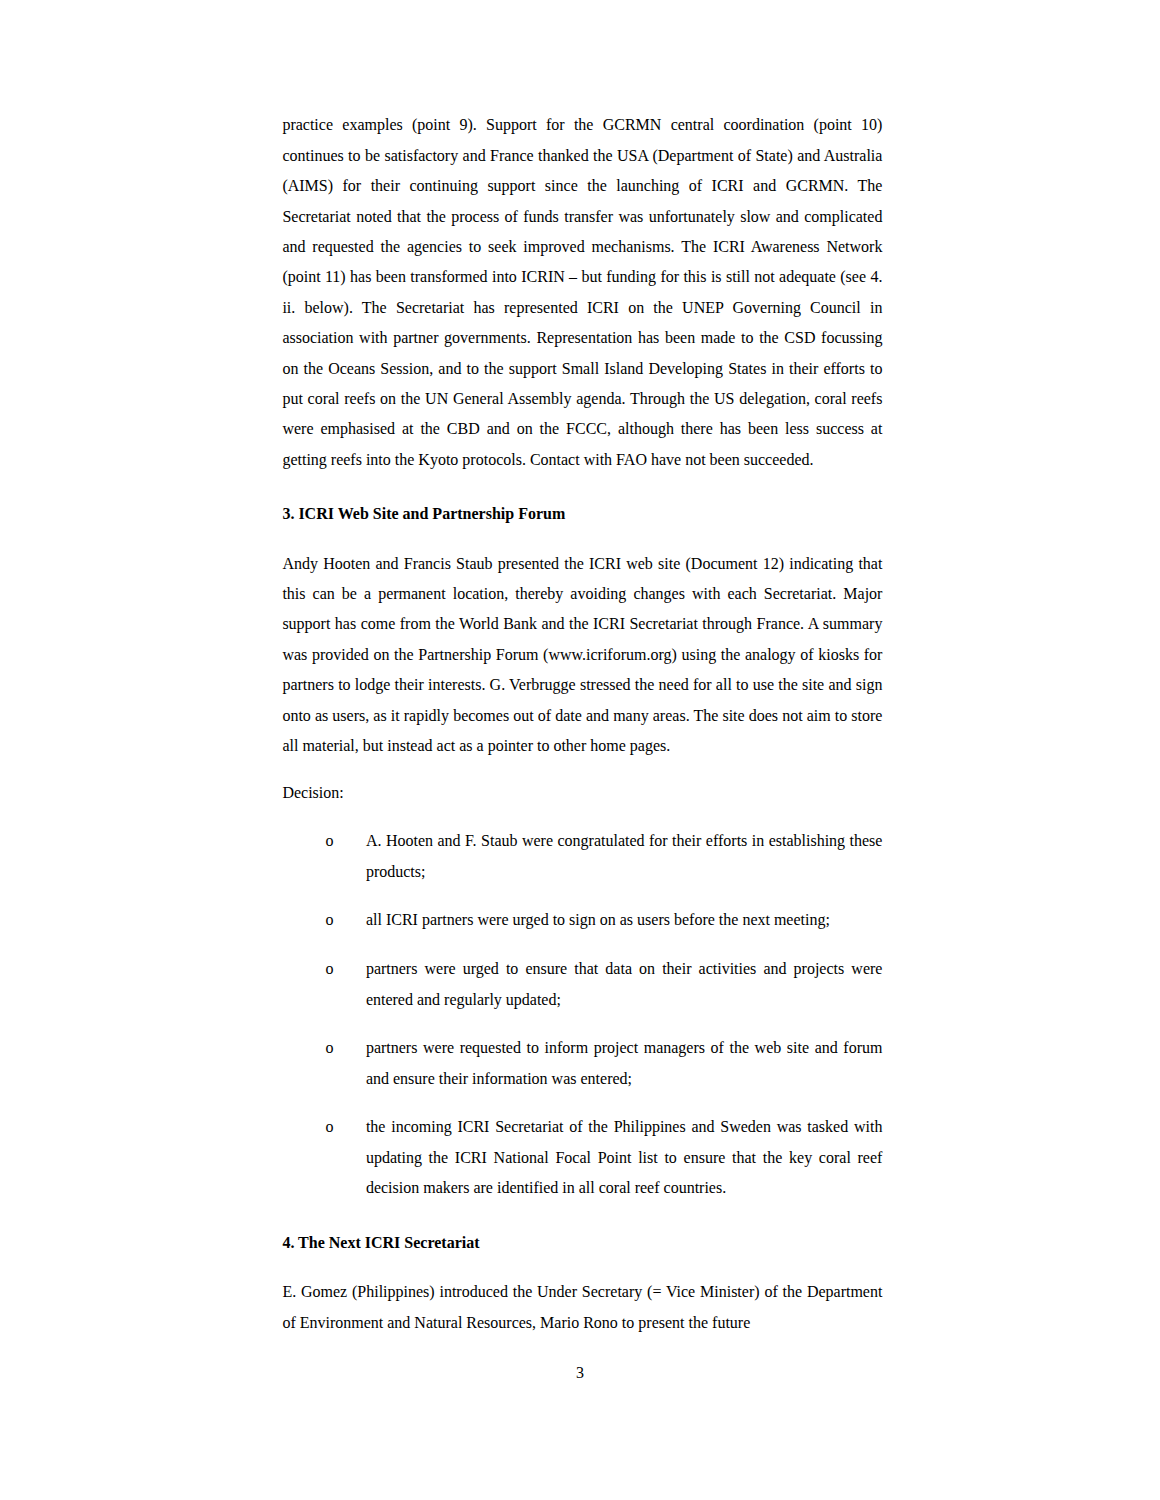practice examples (point 9). Support for the GCRMN central coordination (point 10) continues to be satisfactory and France thanked the USA (Department of State) and Australia (AIMS) for their continuing support since the launching of ICRI and GCRMN. The Secretariat noted that the process of funds transfer was unfortunately slow and complicated and requested the agencies to seek improved mechanisms. The ICRI Awareness Network (point 11) has been transformed into ICRIN – but funding for this is still not adequate (see 4. ii. below). The Secretariat has represented ICRI on the UNEP Governing Council in association with partner governments. Representation has been made to the CSD focussing on the Oceans Session, and to the support Small Island Developing States in their efforts to put coral reefs on the UN General Assembly agenda. Through the US delegation, coral reefs were emphasised at the CBD and on the FCCC, although there has been less success at getting reefs into the Kyoto protocols. Contact with FAO have not been succeeded.
3. ICRI Web Site and Partnership Forum
Andy Hooten and Francis Staub presented the ICRI web site (Document 12) indicating that this can be a permanent location, thereby avoiding changes with each Secretariat. Major support has come from the World Bank and the ICRI Secretariat through France. A summary was provided on the Partnership Forum (www.icriforum.org) using the analogy of kiosks for partners to lodge their interests. G. Verbrugge stressed the need for all to use the site and sign onto as users, as it rapidly becomes out of date and many areas. The site does not aim to store all material, but instead act as a pointer to other home pages.
Decision:
A. Hooten and F. Staub were congratulated for their efforts in establishing these products;
all ICRI partners were urged to sign on as users before the next meeting;
partners were urged to ensure that data on their activities and projects were entered and regularly updated;
partners were requested to inform project managers of the web site and forum and ensure their information was entered;
the incoming ICRI Secretariat of the Philippines and Sweden was tasked with updating the ICRI National Focal Point list to ensure that the key coral reef decision makers are identified in all coral reef countries.
4. The Next ICRI Secretariat
E. Gomez (Philippines) introduced the Under Secretary (= Vice Minister) of the Department of Environment and Natural Resources, Mario Rono to present the future
3